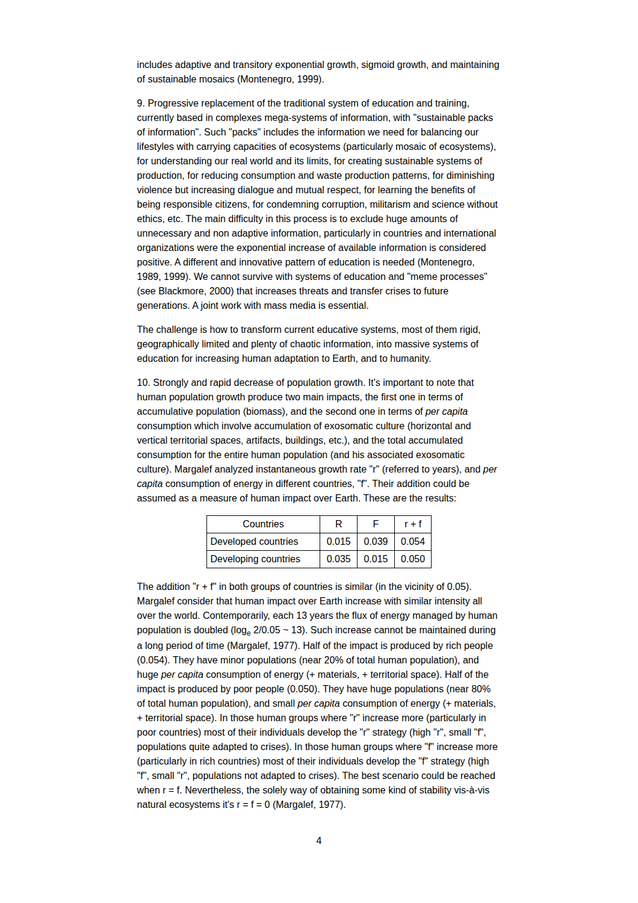includes adaptive and transitory exponential growth, sigmoid growth, and maintaining of sustainable mosaics (Montenegro, 1999).
9. Progressive replacement of the traditional system of education and training, currently based in complexes mega-systems of information, with "sustainable packs of information". Such "packs" includes the information we need for balancing our lifestyles with carrying capacities of ecosystems (particularly mosaic of ecosystems), for understanding our real world and its limits, for creating sustainable systems of production, for reducing consumption and waste production patterns, for diminishing violence but increasing dialogue and mutual respect, for learning the benefits of being responsible citizens, for condemning corruption, militarism and science without ethics, etc. The main difficulty in this process is to exclude huge amounts of unnecessary and non adaptive information, particularly in countries and international organizations were the exponential increase of available information is considered positive. A different and innovative pattern of education is needed (Montenegro, 1989, 1999). We cannot survive with systems of education and "meme processes" (see Blackmore, 2000) that increases threats and transfer crises to future generations. A joint work with mass media is essential.
The challenge is how to transform current educative systems, most of them rigid, geographically limited and plenty of chaotic information, into massive systems of education for increasing human adaptation to Earth, and to humanity.
10. Strongly and rapid decrease of population growth. It's important to note that human population growth produce two main impacts, the first one in terms of accumulative population (biomass), and the second one in terms of per capita consumption which involve accumulation of exosomatic culture (horizontal and vertical territorial spaces, artifacts, buildings, etc.), and the total accumulated consumption for the entire human population (and his associated exosomatic culture). Margalef analyzed instantaneous growth rate "r" (referred to years), and per capita consumption of energy in different countries, "f". Their addition could be assumed as a measure of human impact over Earth. These are the results:
| Countries | R | F | r + f |
| Developed countries | 0.015 | 0.039 | 0.054 |
| Developing countries | 0.035 | 0.015 | 0.050 |
The addition "r + f" in both groups of countries is similar (in the vicinity of 0.05). Margalef consider that human impact over Earth increase with similar intensity all over the world. Contemporarily, each 13 years the flux of energy managed by human population is doubled (loge 2/0.05 ~ 13). Such increase cannot be maintained during a long period of time (Margalef, 1977). Half of the impact is produced by rich people (0.054). They have minor populations (near 20% of total human population), and huge per capita consumption of energy (+ materials, + territorial space). Half of the impact is produced by poor people (0.050). They have huge populations (near 80% of total human population), and small per capita consumption of energy (+ materials, + territorial space). In those human groups where "r" increase more (particularly in poor countries) most of their individuals develop the "r" strategy (high "r", small "f", populations quite adapted to crises). In those human groups where "f" increase more (particularly in rich countries) most of their individuals develop the "f" strategy (high "f", small "r", populations not adapted to crises). The best scenario could be reached when r = f. Nevertheless, the solely way of obtaining some kind of stability vis-à-vis natural ecosystems it's r = f = 0 (Margalef, 1977).
4